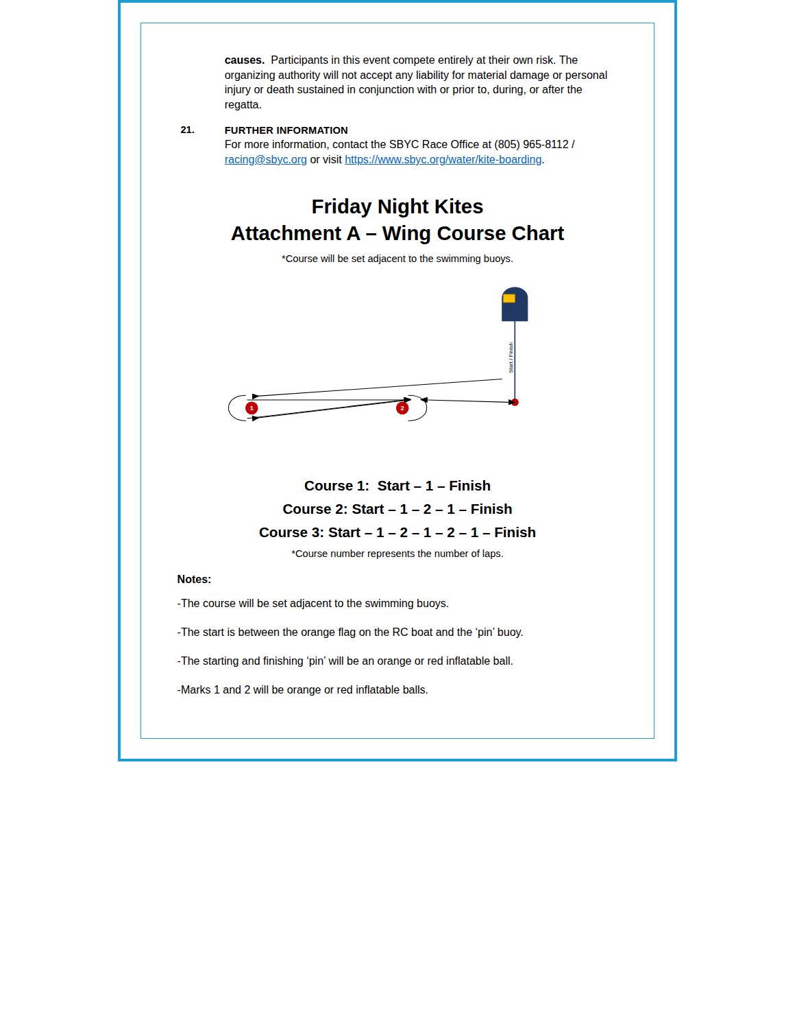causes. Participants in this event compete entirely at their own risk. The organizing authority will not accept any liability for material damage or personal injury or death sustained in conjunction with or prior to, during, or after the regatta.
21.
FURTHER INFORMATION
For more information, contact the SBYC Race Office at (805) 965-8112 / racing@sbyc.org or visit https://www.sbyc.org/water/kite-boarding.
Friday Night Kites
Attachment A – Wing Course Chart
*Course will be set adjacent to the swimming buoys.
Start / Finish 1 2
Course 1: Start – 1 – Finish
Course 2: Start – 1 – 2 – 1 – Finish
Course 3: Start – 1 – 2 – 1 – 2 – 1 – Finish
*Course number represents the number of laps.
Notes:
-The course will be set adjacent to the swimming buoys.
-The start is between the orange flag on the RC boat and the ‘pin’ buoy.
-The starting and finishing ‘pin’ will be an orange or red inflatable ball.
-Marks 1 and 2 will be orange or red inflatable balls.